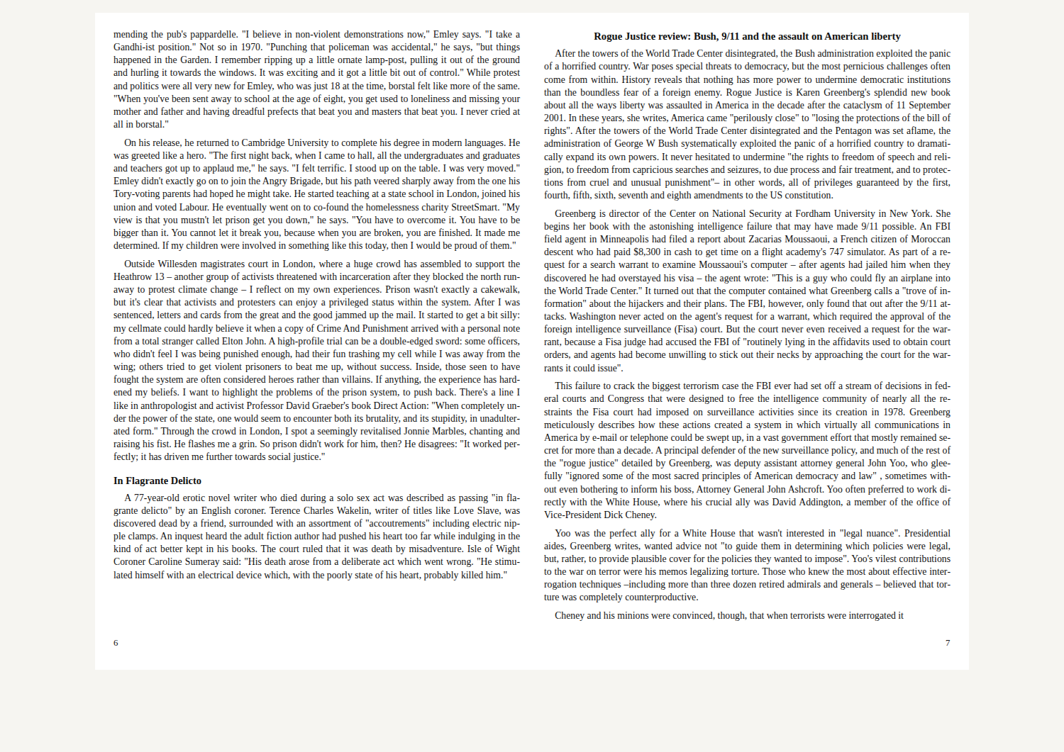mending the pub's pappardelle. "I believe in non-violent demonstrations now," Emley says. "I take a Gandhi-ist position." Not so in 1970. "Punching that policeman was accidental," he says, "but things happened in the Garden. I remember ripping up a little ornate lamp-post, pulling it out of the ground and hurling it towards the windows. It was exciting and it got a little bit out of control." While protest and politics were all very new for Emley, who was just 18 at the time, borstal felt like more of the same. "When you've been sent away to school at the age of eight, you get used to loneliness and missing your mother and father and having dreadful prefects that beat you and masters that beat you. I never cried at all in borstal."
On his release, he returned to Cambridge University to complete his degree in modern languages. He was greeted like a hero. "The first night back, when I came to hall, all the undergraduates and graduates and teachers got up to applaud me," he says. "I felt terrific. I stood up on the table. I was very moved." Emley didn't exactly go on to join the Angry Brigade, but his path veered sharply away from the one his Tory-voting parents had hoped he might take. He started teaching at a state school in London, joined his union and voted Labour. He eventually went on to co-found the homelessness charity StreetSmart. "My view is that you mustn't let prison get you down," he says. "You have to overcome it. You have to be bigger than it. You cannot let it break you, because when you are broken, you are finished. It made me determined. If my children were involved in something like this today, then I would be proud of them."
Outside Willesden magistrates court in London, where a huge crowd has assembled to support the Heathrow 13 – another group of activists threatened with incarceration after they blocked the north runaway to protest climate change – I reflect on my own experiences. Prison wasn't exactly a cakewalk, but it's clear that activists and protesters can enjoy a privileged status within the system. After I was sentenced, letters and cards from the great and the good jammed up the mail. It started to get a bit silly: my cellmate could hardly believe it when a copy of Crime And Punishment arrived with a personal note from a total stranger called Elton John. A high-profile trial can be a double-edged sword: some officers, who didn't feel I was being punished enough, had their fun trashing my cell while I was away from the wing; others tried to get violent prisoners to beat me up, without success. Inside, those seen to have fought the system are often considered heroes rather than villains. If anything, the experience has hardened my beliefs. I want to highlight the problems of the prison system, to push back. There's a line I like in anthropologist and activist Professor David Graeber's book Direct Action: "When completely under the power of the state, one would seem to encounter both its brutality, and its stupidity, in unadulterated form." Through the crowd in London, I spot a seemingly revitalised Jonnie Marbles, chanting and raising his fist. He flashes me a grin. So prison didn't work for him, then? He disagrees: "It worked perfectly; it has driven me further towards social justice."
In Flagrante Delicto
A 77-year-old erotic novel writer who died during a solo sex act was described as passing "in flagrante delicto" by an English coroner. Terence Charles Wakelin, writer of titles like Love Slave, was discovered dead by a friend, surrounded with an assortment of "accoutrements" including electric nipple clamps. An inquest heard the adult fiction author had pushed his heart too far while indulging in the kind of act better kept in his books. The court ruled that it was death by misadventure. Isle of Wight Coroner Caroline Sumeray said: "His death arose from a deliberate act which went wrong. "He stimulated himself with an electrical device which, with the poorly state of his heart, probably killed him."
Rogue Justice review: Bush, 9/11 and the assault on American liberty
After the towers of the World Trade Center disintegrated, the Bush administration exploited the panic of a horrified country. War poses special threats to democracy, but the most pernicious challenges often come from within. History reveals that nothing has more power to undermine democratic institutions than the boundless fear of a foreign enemy. Rogue Justice is Karen Greenberg's splendid new book about all the ways liberty was assaulted in America in the decade after the cataclysm of 11 September 2001. In these years, she writes, America came "perilously close" to "losing the protections of the bill of rights". After the towers of the World Trade Center disintegrated and the Pentagon was set aflame, the administration of George W Bush systematically exploited the panic of a horrified country to dramatically expand its own powers. It never hesitated to undermine "the rights to freedom of speech and religion, to freedom from capricious searches and seizures, to due process and fair treatment, and to protections from cruel and unusual punishment"– in other words, all of privileges guaranteed by the first, fourth, fifth, sixth, seventh and eighth amendments to the US constitution.
Greenberg is director of the Center on National Security at Fordham University in New York. She begins her book with the astonishing intelligence failure that may have made 9/11 possible. An FBI field agent in Minneapolis had filed a report about Zacarias Moussaoui, a French citizen of Moroccan descent who had paid $8,300 in cash to get time on a flight academy's 747 simulator. As part of a request for a search warrant to examine Moussaoui's computer – after agents had jailed him when they discovered he had overstayed his visa – the agent wrote: "This is a guy who could fly an airplane into the World Trade Center." It turned out that the computer contained what Greenberg calls a "trove of information" about the hijackers and their plans. The FBI, however, only found that out after the 9/11 attacks. Washington never acted on the agent's request for a warrant, which required the approval of the foreign intelligence surveillance (Fisa) court. But the court never even received a request for the warrant, because a Fisa judge had accused the FBI of "routinely lying in the affidavits used to obtain court orders, and agents had become unwilling to stick out their necks by approaching the court for the warrants it could issue".
This failure to crack the biggest terrorism case the FBI ever had set off a stream of decisions in federal courts and Congress that were designed to free the intelligence community of nearly all the restraints the Fisa court had imposed on surveillance activities since its creation in 1978. Greenberg meticulously describes how these actions created a system in which virtually all communications in America by e-mail or telephone could be swept up, in a vast government effort that mostly remained secret for more than a decade. A principal defender of the new surveillance policy, and much of the rest of the "rogue justice" detailed by Greenberg, was deputy assistant attorney general John Yoo, who gleefully "ignored some of the most sacred principles of American democracy and law" , sometimes without even bothering to inform his boss, Attorney General John Ashcroft. Yoo often preferred to work directly with the White House, where his crucial ally was David Addington, a member of the office of Vice-President Dick Cheney.
Yoo was the perfect ally for a White House that wasn't interested in "legal nuance". Presidential aides, Greenberg writes, wanted advice not "to guide them in determining which policies were legal, but, rather, to provide plausible cover for the policies they wanted to impose". Yoo's vilest contributions to the war on terror were his memos legalizing torture. Those who knew the most about effective interrogation techniques –including more than three dozen retired admirals and generals – believed that torture was completely counterproductive.
Cheney and his minions were convinced, though, that when terrorists were interrogated it
6 7